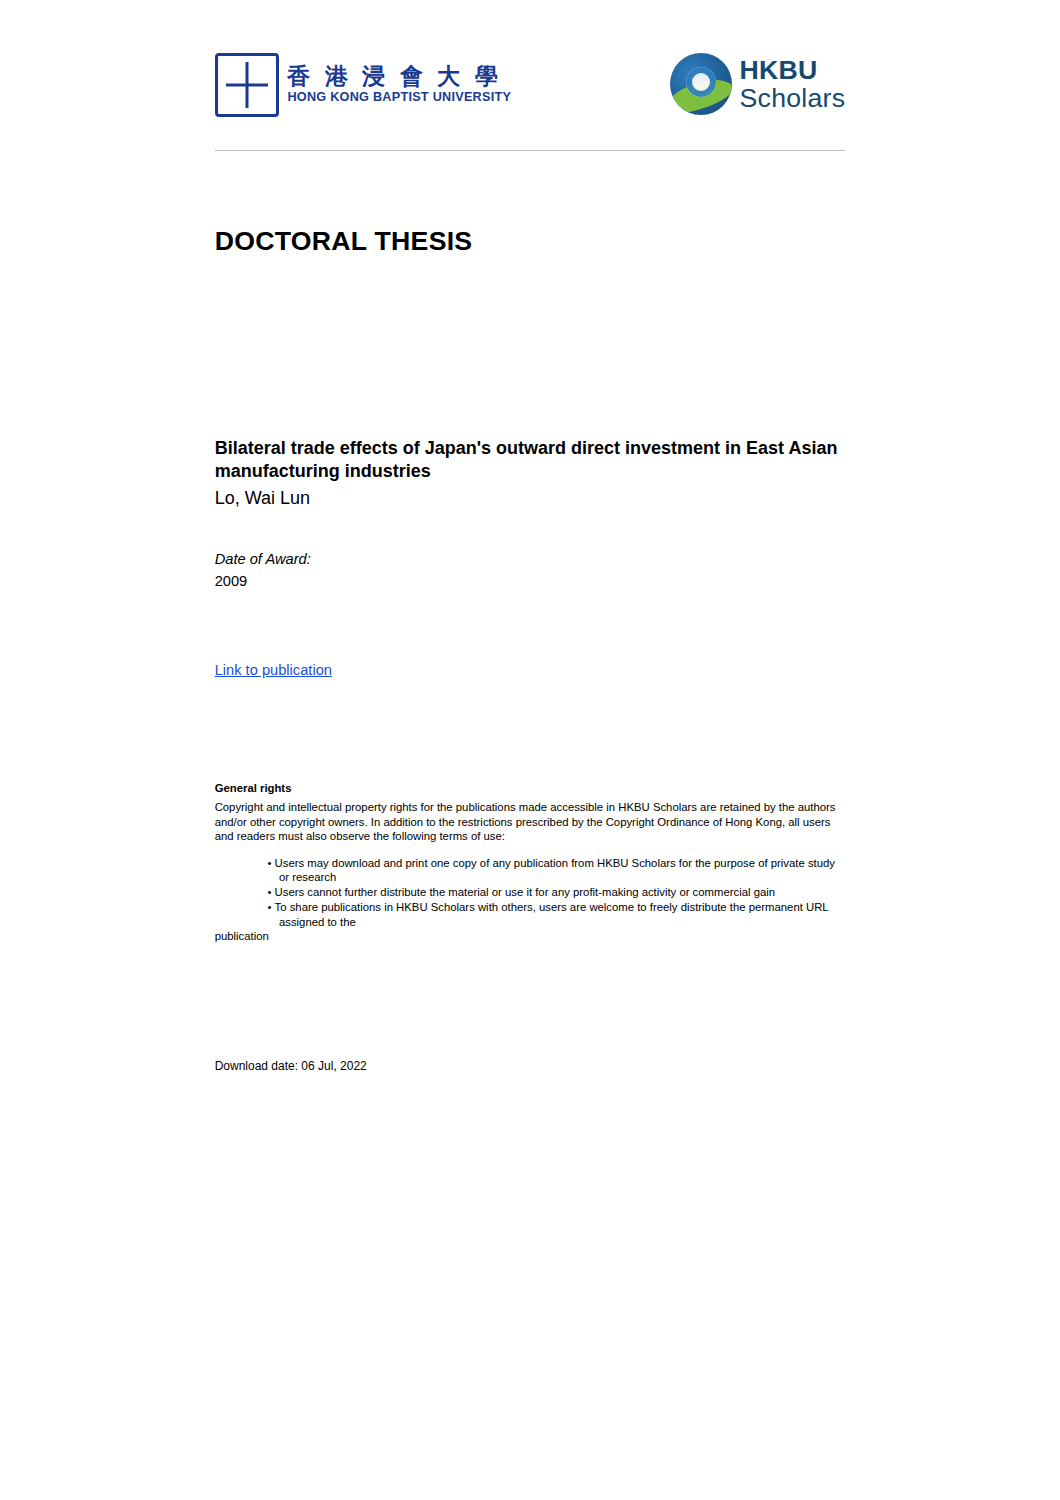香 港 浸 會 大 學
HONG KONG BAPTIST UNIVERSITY
HKBU
Scholars
DOCTORAL THESIS
Bilateral trade effects of Japan's outward direct investment in East Asian manufacturing industries
Lo, Wai Lun
Date of Award:
2009
Link to publication
General rights
Copyright and intellectual property rights for the publications made accessible in HKBU Scholars are retained by the authors and/or other copyright owners. In addition to the restrictions prescribed by the Copyright Ordinance of Hong Kong, all users and readers must also observe the following terms of use:
Users may download and print one copy of any publication from HKBU Scholars for the purpose of private study or research
Users cannot further distribute the material or use it for any profit-making activity or commercial gain
To share publications in HKBU Scholars with others, users are welcome to freely distribute the permanent URL assigned to the
publication
Download date: 06 Jul, 2022